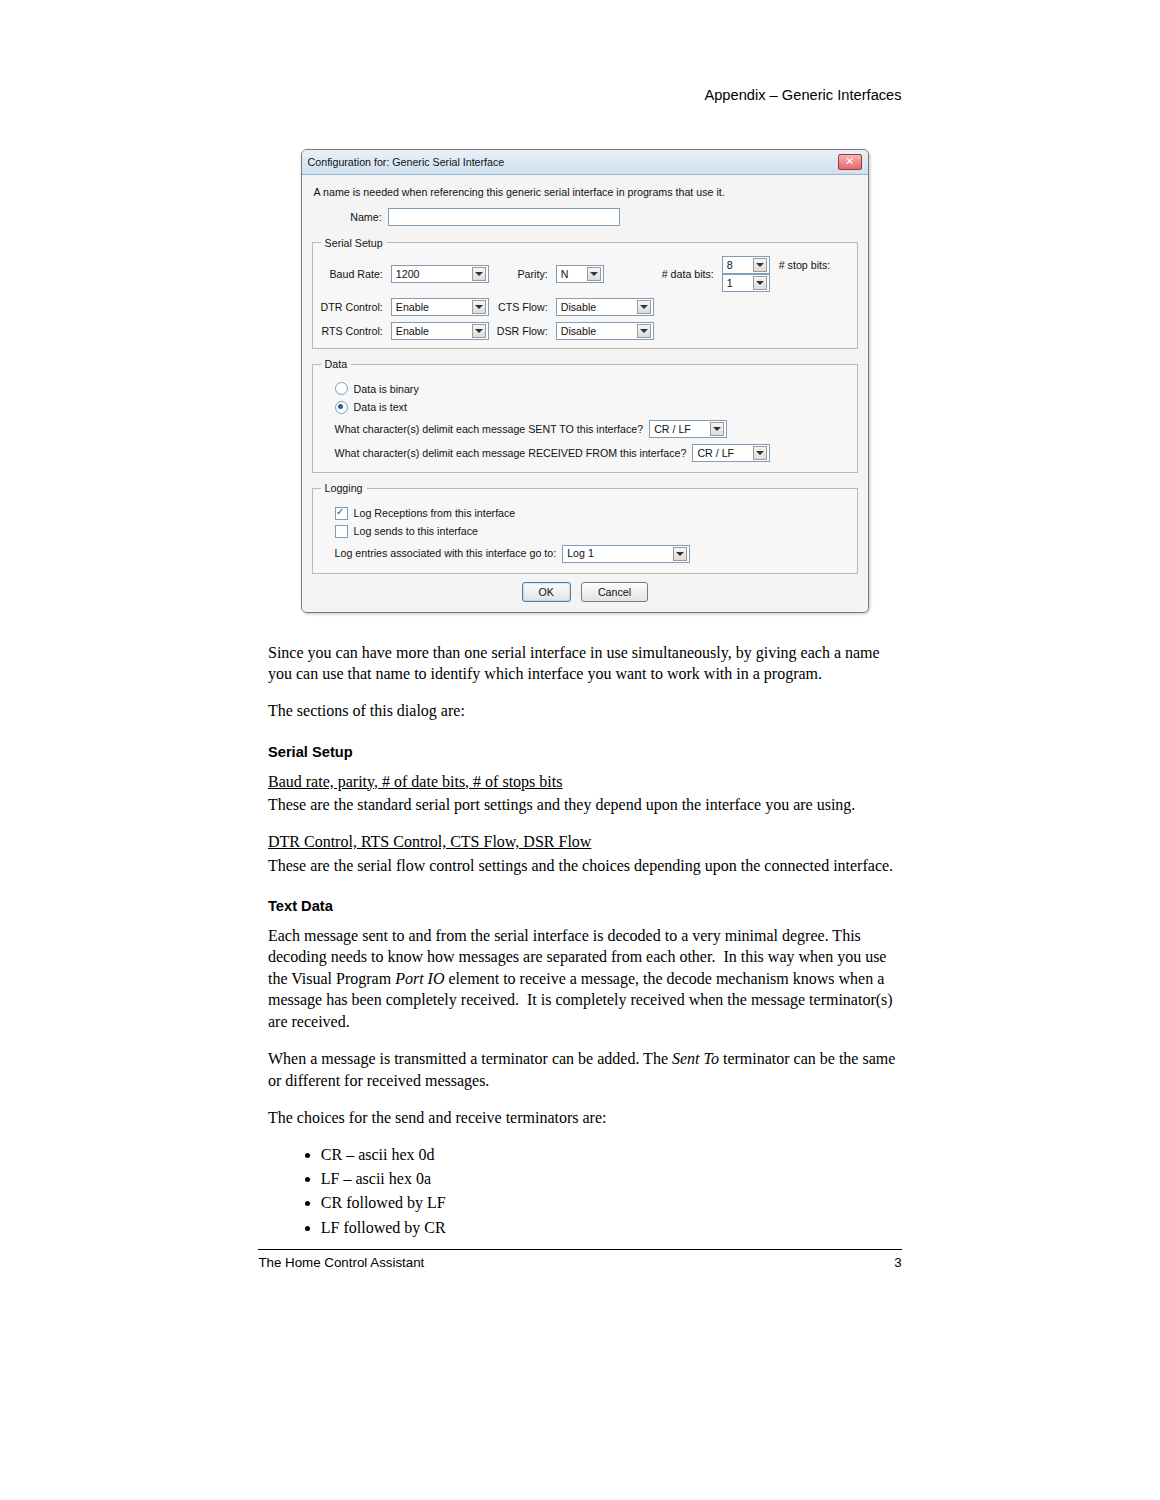Appendix – Generic Interfaces
Configuration for: Generic Serial Interface ✕
A name is needed when referencing this generic serial interface in programs that use it.
Name:
Serial Setup
Baud Rate:
1200
Parity:
N
# data bits:
8 # stop bits: 1
DTR Control:
Enable
CTS Flow:
Disable
RTS Control:
Enable
DSR Flow:
Disable
Data
Data is binary
Data is text
What character(s) delimit each message SENT TO this interface? CR / LF
What character(s) delimit each message RECEIVED FROM this interface? CR / LF
Logging
Log Receptions from this interface
Log sends to this interface
Log entries associated with this interface go to: Log 1
OK Cancel
Since you can have more than one serial interface in use simultaneously, by giving each a name you can use that name to identify which interface you want to work with in a program.
The sections of this dialog are:
Serial Setup
Baud rate, parity, # of date bits, # of stops bits
These are the standard serial port settings and they depend upon the interface you are using.
DTR Control, RTS Control, CTS Flow, DSR Flow
These are the serial flow control settings and the choices depending upon the connected interface.
Text Data
Each message sent to and from the serial interface is decoded to a very minimal degree. This decoding needs to know how messages are separated from each other. In this way when you use the Visual Program Port IO element to receive a message, the decode mechanism knows when a message has been completely received. It is completely received when the message terminator(s) are received.
When a message is transmitted a terminator can be added. The Sent To terminator can be the same or different for received messages.
The choices for the send and receive terminators are:
CR – ascii hex 0d
LF – ascii hex 0a
CR followed by LF
LF followed by CR
The Home Control Assistant 3